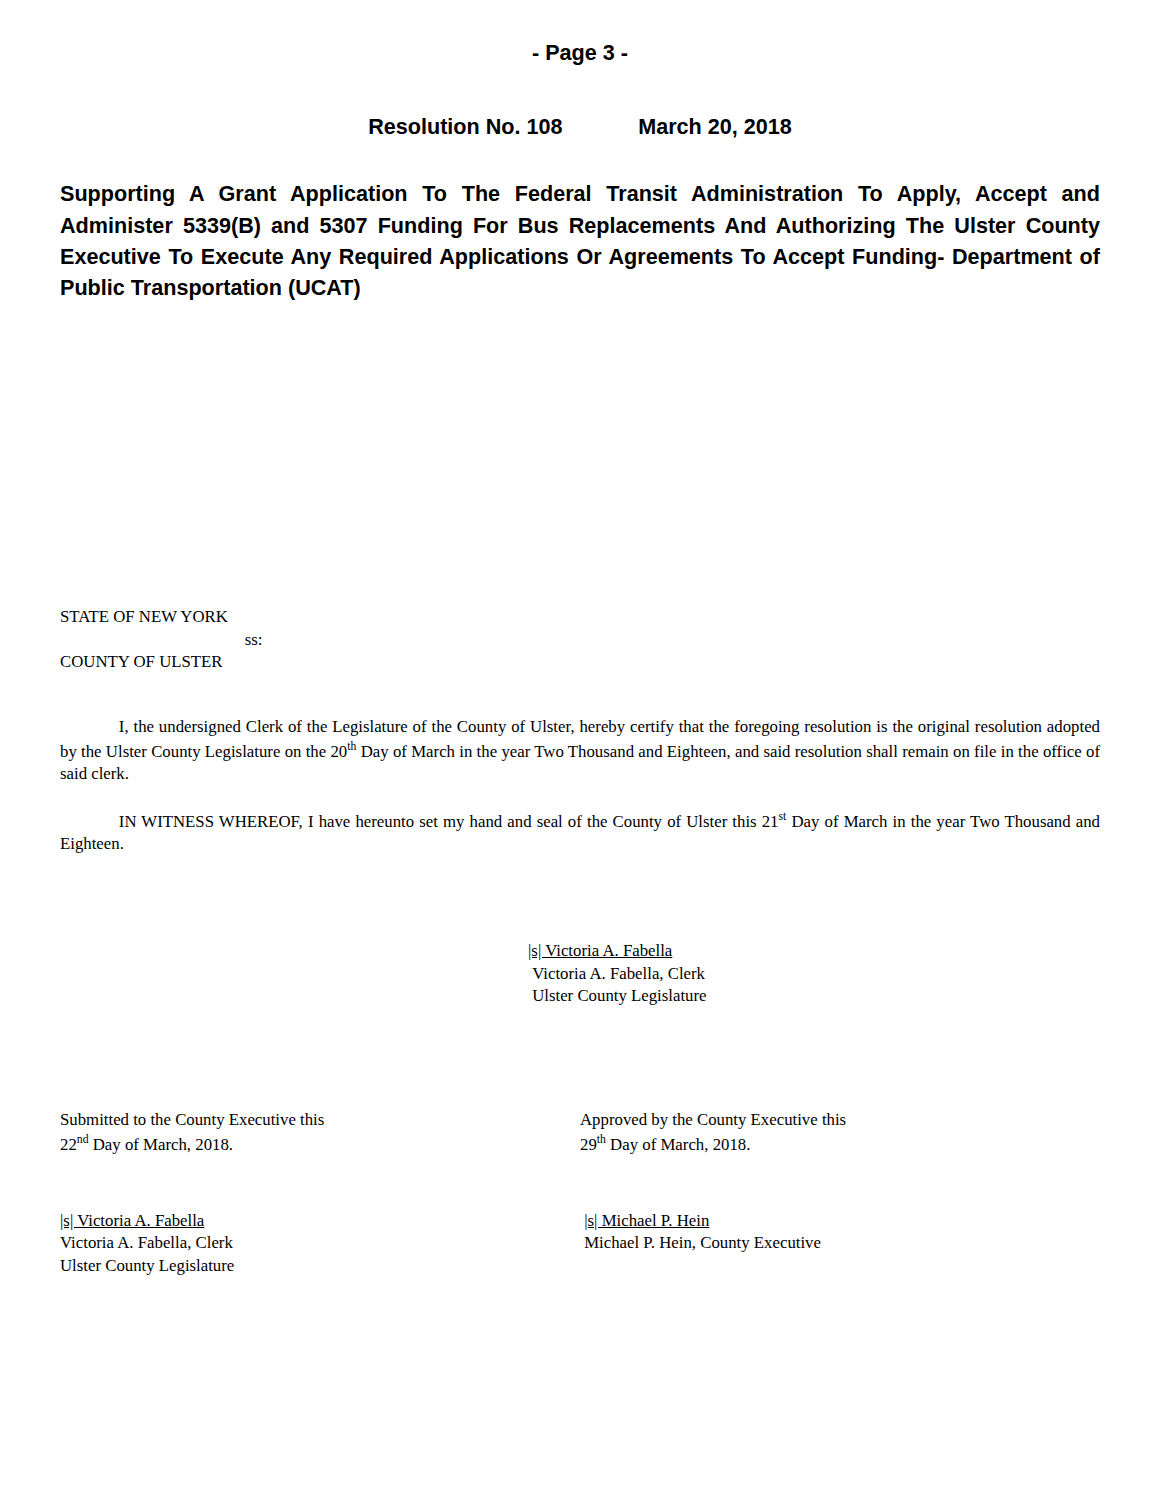- Page 3 -
Resolution No. 108 March 20, 2018
Supporting A Grant Application To The Federal Transit Administration To Apply, Accept and Administer 5339(B) and 5307 Funding For Bus Replacements And Authorizing The Ulster County Executive To Execute Any Required Applications Or Agreements To Accept Funding- Department of Public Transportation (UCAT)
STATE OF NEW YORK
ss: COUNTY OF ULSTER
I, the undersigned Clerk of the Legislature of the County of Ulster, hereby certify that the foregoing resolution is the original resolution adopted by the Ulster County Legislature on the 20th Day of March in the year Two Thousand and Eighteen, and said resolution shall remain on file in the office of said clerk.
IN WITNESS WHEREOF, I have hereunto set my hand and seal of the County of Ulster this 21st Day of March in the year Two Thousand and Eighteen.
|s| Victoria A. Fabella
Victoria A. Fabella, Clerk
Ulster County Legislature
| Submitted to the County Executive this 22 nd Day of March, 2018. | Approved by the County Executive this 29 th Day of March, 2018. |
| /s/ Victoria A. Fabella Victoria A. Fabella, Clerk Ulster County Legislature | /s/ Michael P. Hein Michael P. Hein, County Executive |